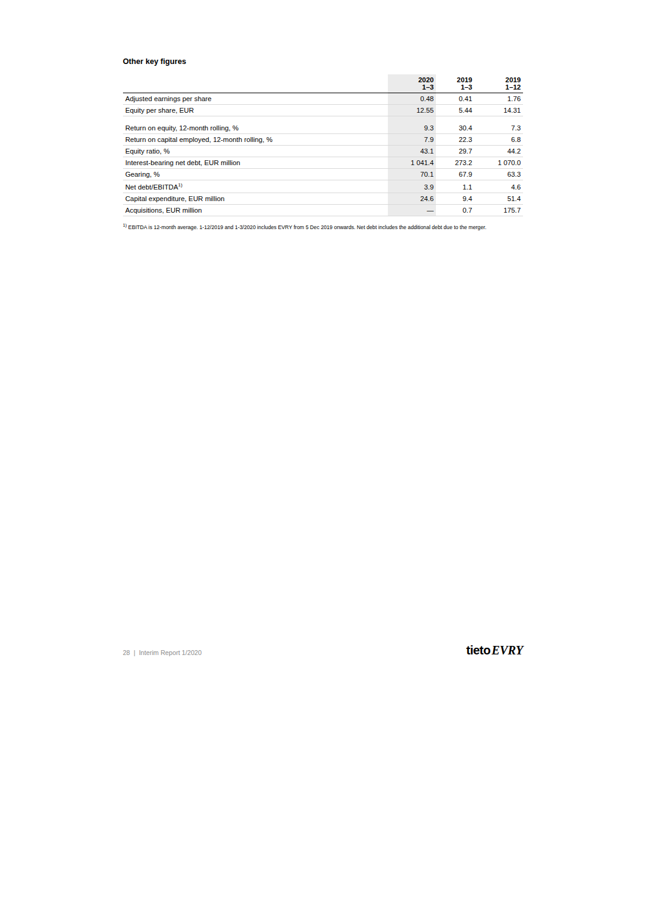Other key figures
| | 2020 | 2019 | 2019 |
| --- | --- | --- | --- |
| | 1–3 | 1–3 | 1–12 |
| Adjusted earnings per share | 0.48 | 0.41 | 1.76 |
| Equity per share, EUR | 12.55 | 5.44 | 14.31 |
| Return on equity, 12-month rolling, % | 9.3 | 30.4 | 7.3 |
| Return on capital employed, 12-month rolling, % | 7.9 | 22.3 | 6.8 |
| Equity ratio, % | 43.1 | 29.7 | 44.2 |
| Interest-bearing net debt, EUR million | 1 041.4 | 273.2 | 1 070.0 |
| Gearing, % | 70.1 | 67.9 | 63.3 |
| Net debt/EBITDA 1) | 3.9 | 1.1 | 4.6 |
| Capital expenditure, EUR million | 24.6 | 9.4 | 51.4 |
| Acquisitions, EUR million | — | 0.7 | 175.7 |
1) EBITDA is 12-month average. 1-12/2019 and 1-3/2020 includes EVRY from 5 Dec 2019 onwards. Net debt includes the additional debt due to the merger.
28 | Interim Report 1/2020
tieto EVRY